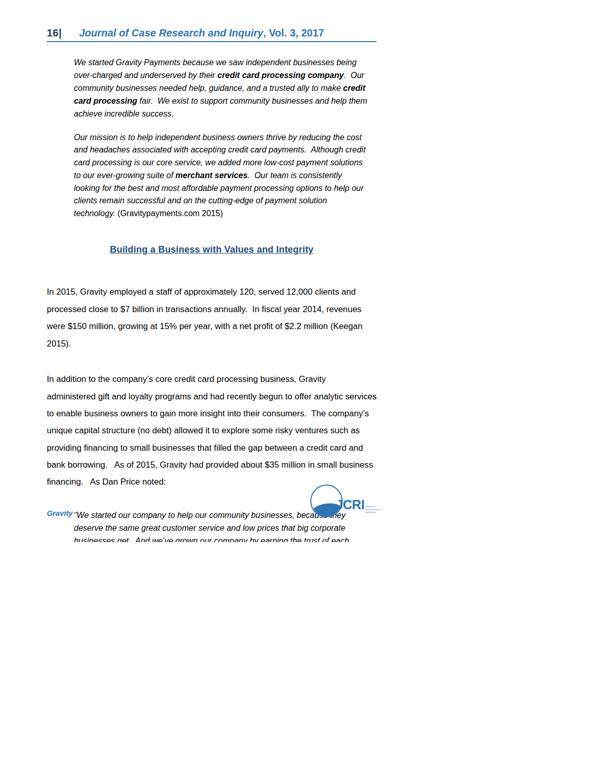16| Journal of Case Research and Inquiry, Vol. 3, 2017
We started Gravity Payments because we saw independent businesses being over-charged and underserved by their credit card processing company. Our community businesses needed help, guidance, and a trusted ally to make credit card processing fair. We exist to support community businesses and help them achieve incredible success.
Our mission is to help independent business owners thrive by reducing the cost and headaches associated with accepting credit card payments. Although credit card processing is our core service, we added more low-cost payment solutions to our ever-growing suite of merchant services. Our team is consistently looking for the best and most affordable payment processing options to help our clients remain successful and on the cutting-edge of payment solution technology. (Gravitypayments.com 2015)
Building a Business with Values and Integrity
In 2015, Gravity employed a staff of approximately 120, served 12,000 clients and processed close to $7 billion in transactions annually. In fiscal year 2014, revenues were $150 million, growing at 15% per year, with a net profit of $2.2 million (Keegan 2015).
In addition to the company’s core credit card processing business, Gravity administered gift and loyalty programs and had recently begun to offer analytic services to enable business owners to gain more insight into their consumers. The company’s unique capital structure (no debt) allowed it to explore some risky ventures such as providing financing to small businesses that filled the gap between a credit card and bank borrowing. As of 2015, Gravity had provided about $35 million in small business financing. As Dan Price noted:
“We started our company to help our community businesses, because they deserve the same great customer service and low prices that big corporate businesses get. And we’ve grown our company by earning the trust of each and every one of our valued customers.” (Evans 2015)
Gravity
JCRI
Journal of
Case Research
and Inquiry